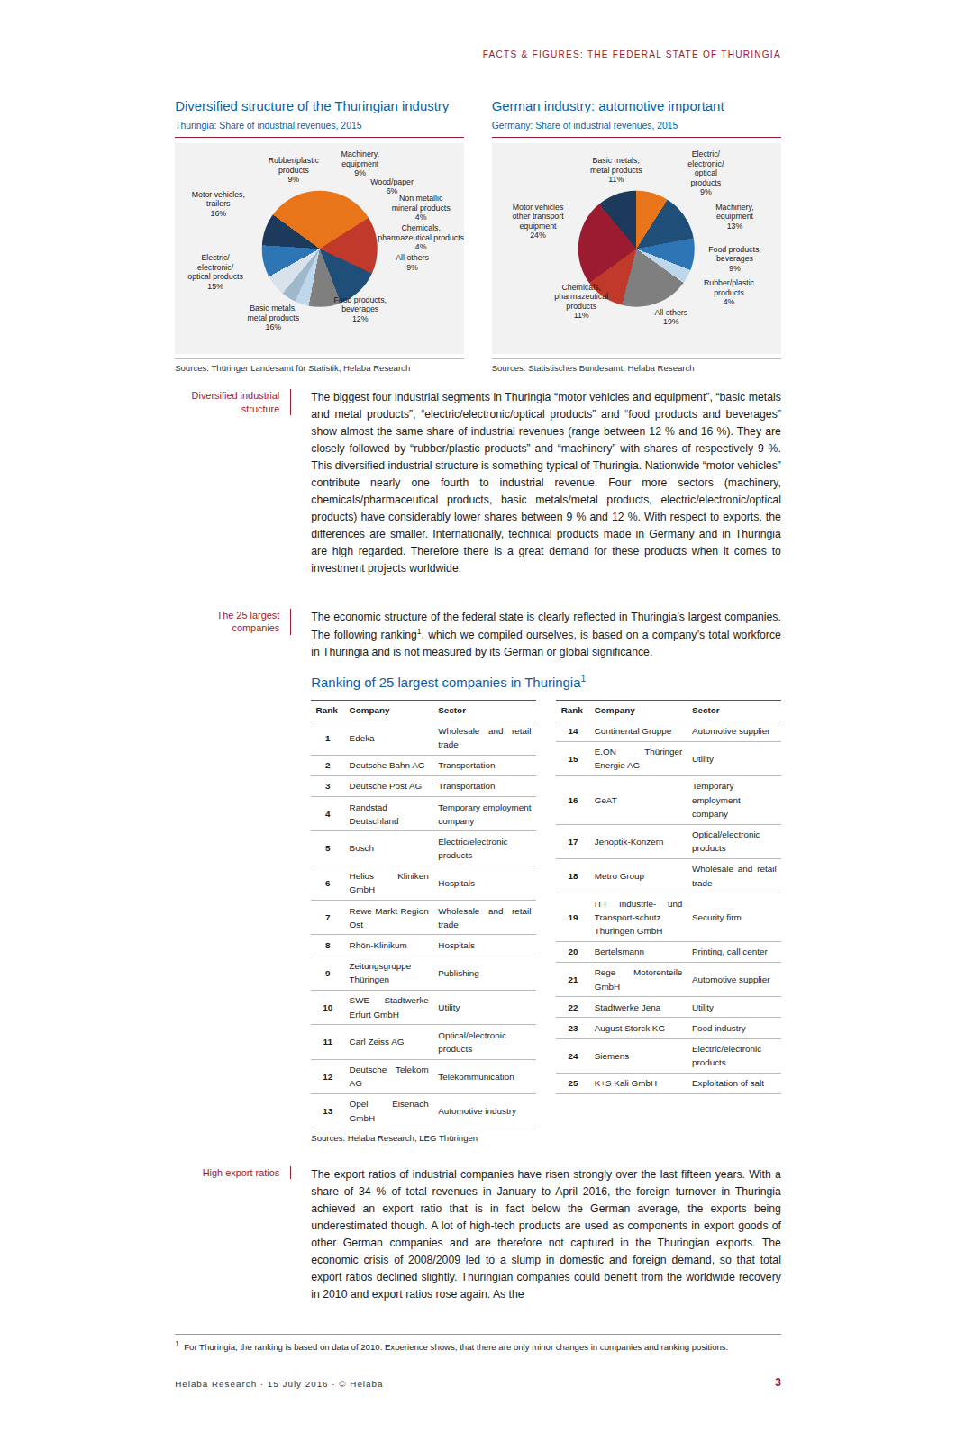Facts & Figures: The Federal State of Thuringia
Diversified structure of the Thuringian industry
Thuringia: Share of industrial revenues, 2015
Rubber/plastic
products
9%
Machinery,
equipment
9%
Wood/paper
6%
Non metallic
mineral products
4%
Chemicals,
pharmazeutical products
4%
All others
9%
Food products,
beverages
12%
Basic metals,
metal products
16%
Electric/
electronic/
optical products
15%
Motor vehicles,
trailers
16%
Sources: Thüringer Landesamt für Statistik, Helaba Research
German industry: automotive important
Germany: Share of industrial revenues, 2015
Basic metals,
metal products
11%
Electric/
electronic/
optical
products
9%
Machinery,
equipment
13%
Food products,
beverages
9%
Rubber/plastic
products
4%
All others
19%
Chemicals,
pharmazeutical
products
11%
Motor vehicles
other transport
equipment
24%
Sources: Statistisches Bundesamt, Helaba Research
Diversified industrial structure
The biggest four industrial segments in Thuringia “motor vehicles and equipment”, “basic metals and metal products”, “electric/electronic/optical products” and “food products and beverages” show almost the same share of industrial revenues (range between 12 % and 16 %). They are closely followed by “rubber/plastic products” and “machinery” with shares of respectively 9 %. This diversified industrial structure is something typical of Thuringia. Nationwide “motor vehicles” contribute nearly one fourth to industrial revenue. Four more sectors (machinery, chemicals/pharmaceutical products, basic metals/metal products, electric/electronic/optical products) have considerably lower shares between 9 % and 12 %. With respect to exports, the differences are smaller. Internationally, technical products made in Germany and in Thuringia are high regarded. Therefore there is a great demand for these products when it comes to investment projects worldwide.
The 25 largest companies
The economic structure of the federal state is clearly reflected in Thuringia’s largest companies. The following ranking1, which we compiled ourselves, is based on a company’s total workforce in Thuringia and is not measured by its German or global significance.
Ranking of 25 largest companies in Thuringia1
| Rank | Company | Sector |
| --- | --- | --- |
| 1 | Edeka | Wholesale and retail trade |
| 2 | Deutsche Bahn AG | Transportation |
| 3 | Deutsche Post AG | Transportation |
| 4 | Randstad Deutschland | Temporary employment company |
| 5 | Bosch | Electric/electronic products |
| 6 | Helios Kliniken GmbH | Hospitals |
| 7 | Rewe Markt Region Ost | Wholesale and retail trade |
| 8 | Rhön-Klinikum | Hospitals |
| 9 | Zeitungsgruppe Thüringen | Publishing |
| 10 | SWE Stadtwerke Erfurt GmbH | Utility |
| 11 | Carl Zeiss AG | Optical/electronic products |
| 12 | Deutsche Telekom AG | Telekommunication |
| 13 | Opel Eisenach GmbH | Automotive industry |
| Rank | Company | Sector |
| --- | --- | --- |
| 14 | Continental Gruppe | Automotive supplier |
| 15 | E.ON Thüringer Energie AG | Utility |
| 16 | GeAT | Temporary employment company |
| 17 | Jenoptik-Konzern | Optical/electronic products |
| 18 | Metro Group | Wholesale and retail trade |
| 19 | ITT Industrie- und Transport-schutz Thüringen GmbH | Security firm |
| 20 | Bertelsmann | Printing, call center |
| 21 | Rege Motorenteile GmbH | Automotive supplier |
| 22 | Stadtwerke Jena | Utility |
| 23 | August Storck KG | Food industry |
| 24 | Siemens | Electric/electronic products |
| 25 | K+S Kali GmbH | Exploitation of salt |
Sources: Helaba Research, LEG Thüringen
High export ratios
The export ratios of industrial companies have risen strongly over the last fifteen years. With a share of 34 % of total revenues in January to April 2016, the foreign turnover in Thuringia achieved an export ratio that is in fact below the German average, the exports being underestimated though. A lot of high-tech products are used as components in export goods of other German companies and are therefore not captured in the Thuringian exports. The economic crisis of 2008/2009 led to a slump in domestic and foreign demand, so that total export ratios declined slightly. Thuringian companies could benefit from the worldwide recovery in 2010 and export ratios rose again. As the
1 For Thuringia, the ranking is based on data of 2010. Experience shows, that there are only minor changes in companies and ranking positions.
Helaba Research · 15 July 2016 · © Helaba
3